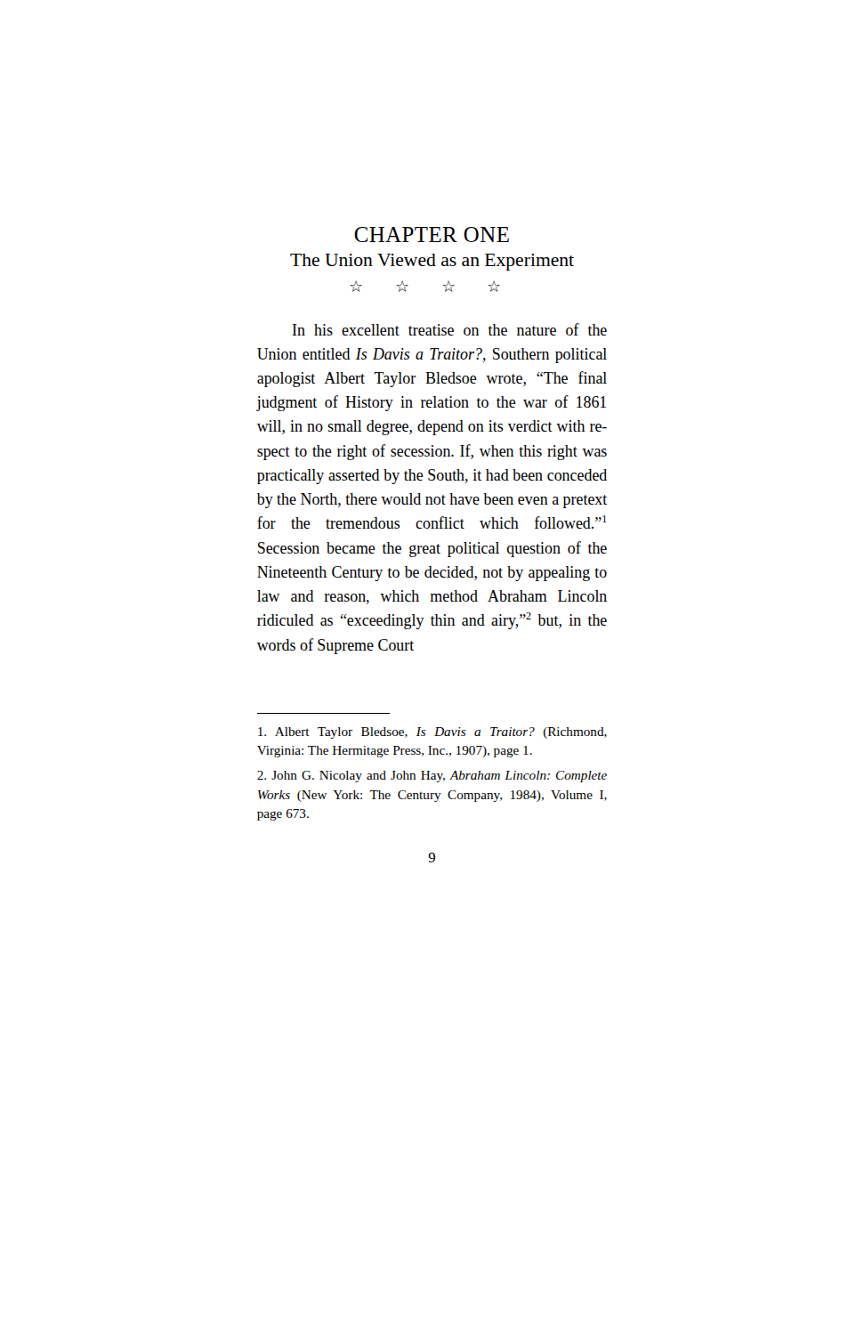CHAPTER ONE
The Union Viewed as an Experiment
☆ ☆ ☆ ☆
In his excellent treatise on the nature of the Union entitled Is Davis a Traitor?, Southern political apologist Albert Taylor Bledsoe wrote, “The final judgment of History in relation to the war of 1861 will, in no small degree, depend on its verdict with respect to the right of secession. If, when this right was practically asserted by the South, it had been conceded by the North, there would not have been even a pretext for the tremendous conflict which followed.”1 Secession became the great political question of the Nineteenth Century to be decided, not by appealing to law and reason, which method Abraham Lincoln ridiculed as “exceedingly thin and airy,”2 but, in the words of Supreme Court
1. Albert Taylor Bledsoe, Is Davis a Traitor? (Richmond, Virginia: The Hermitage Press, Inc., 1907), page 1.
2. John G. Nicolay and John Hay, Abraham Lincoln: Complete Works (New York: The Century Company, 1984), Volume I, page 673.
9